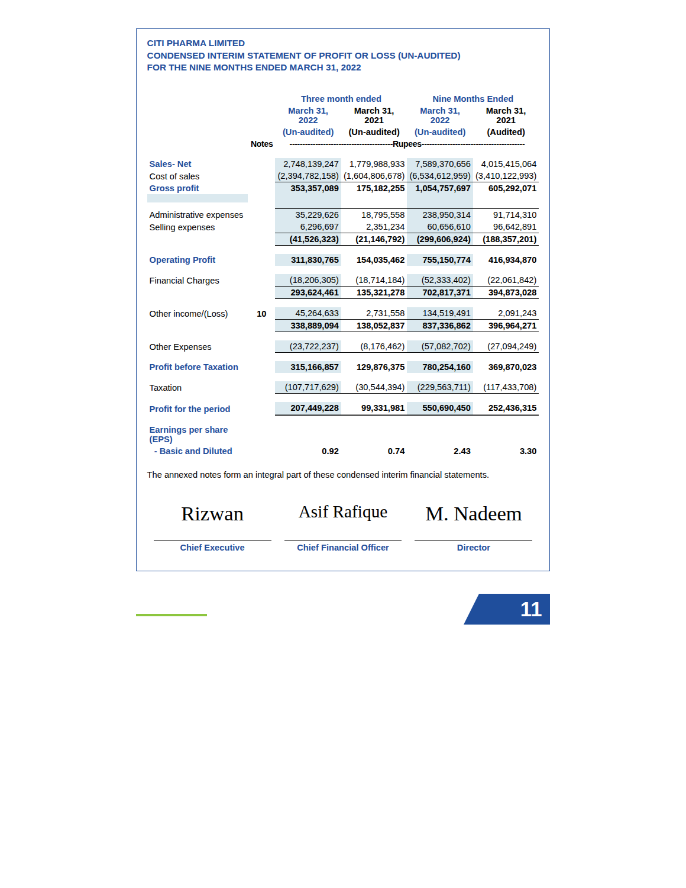CITI PHARMA LIMITED
CONDENSED INTERIM STATEMENT OF PROFIT OR LOSS (UN-AUDITED)
FOR THE NINE MONTHS ENDED MARCH 31, 2022
| | | Three month ended | Nine Months Ended |
| | | March 31, 2022 | March 31, 2021 | March 31, 2022 | March 31, 2021 |
| | | (Un-audited) | (Un-audited) | (Un-audited) | (Audited) |
| | Notes | ----------------------------------------Rupees---------------------------------------- |
| Sales- Net | | 2,748,139,247 | 1,779,988,933 | 7,589,370,656 | 4,015,415,064 |
| Cost of sales | | (2,394,782,158) | (1,604,806,678) | (6,534,612,959) | (3,410,122,993) |
| Gross profit | | 353,357,089 | 175,182,255 | 1,054,757,697 | 605,292,071 |
| Administrative expenses | | 35,229,626 | 18,795,558 | 238,950,314 | 91,714,310 |
| Selling expenses | | 6,296,697 | 2,351,234 | 60,656,610 | 96,642,891 |
| | | (41,526,323) | (21,146,792) | (299,606,924) | (188,357,201) |
| Operating Profit | | 311,830,765 | 154,035,462 | 755,150,774 | 416,934,870 |
| Financial Charges | | (18,206,305) | (18,714,184) | (52,333,402) | (22,061,842) |
| | | 293,624,461 | 135,321,278 | 702,817,371 | 394,873,028 |
| Other income/(Loss) | 10 | 45,264,633 | 2,731,558 | 134,519,491 | 2,091,243 |
| | | 338,889,094 | 138,052,837 | 837,336,862 | 396,964,271 |
| Other Expenses | | (23,722,237) | (8,176,462) | (57,082,702) | (27,094,249) |
| Profit before Taxation | | 315,166,857 | 129,876,375 | 780,254,160 | 369,870,023 |
| Taxation | | (107,717,629) | (30,544,394) | (229,563,711) | (117,433,708) |
| Profit for the period | | 207,449,228 | 99,331,981 | 550,690,450 | 252,436,315 |
| Earnings per share (EPS) | | | | | |
| - Basic and Diluted | | 0.92 | 0.74 | 2.43 | 3.30 |
The annexed notes form an integral part of these condensed interim financial statements.
| Rizwan | Asif Rafique | M. Nadeem |
| Chief Executive | Chief Financial Officer | Director |
11